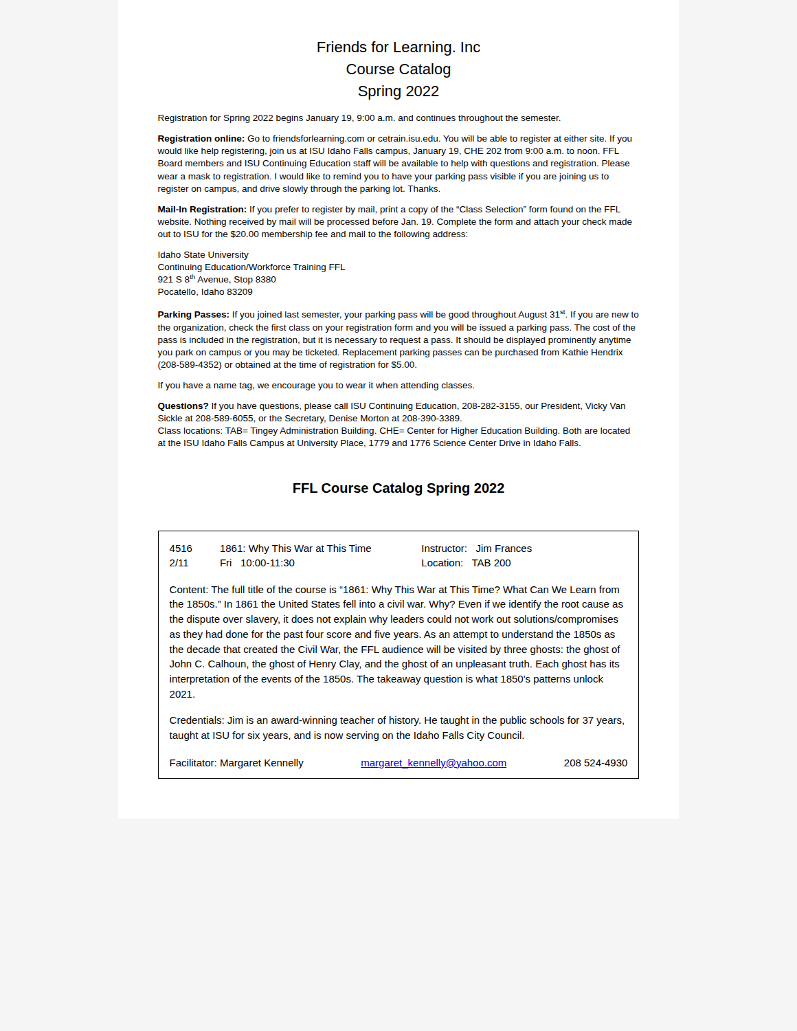Friends for Learning. Inc Course Catalog Spring 2022
Registration for Spring 2022 begins January 19, 9:00 a.m. and continues throughout the semester.
Registration online: Go to friendsforlearning.com or cetrain.isu.edu. You will be able to register at either site. If you would like help registering, join us at ISU Idaho Falls campus, January 19, CHE 202 from 9:00 a.m. to noon. FFL Board members and ISU Continuing Education staff will be available to help with questions and registration. Please wear a mask to registration. I would like to remind you to have your parking pass visible if you are joining us to register on campus, and drive slowly through the parking lot. Thanks.
Mail-In Registration: If you prefer to register by mail, print a copy of the “Class Selection” form found on the FFL website. Nothing received by mail will be processed before Jan. 19. Complete the form and attach your check made out to ISU for the $20.00 membership fee and mail to the following address:
Idaho State University Continuing Education/Workforce Training FFL 921 S 8th Avenue, Stop 8380 Pocatello, Idaho 83209
Parking Passes: If you joined last semester, your parking pass will be good throughout August 31st. If you are new to the organization, check the first class on your registration form and you will be issued a parking pass. The cost of the pass is included in the registration, but it is necessary to request a pass. It should be displayed prominently anytime you park on campus or you may be ticketed. Replacement parking passes can be purchased from Kathie Hendrix (208-589-4352) or obtained at the time of registration for $5.00.
If you have a name tag, we encourage you to wear it when attending classes.
Questions? If you have questions, please call ISU Continuing Education, 208-282-3155, our President, Vicky Van Sickle at 208-589-6055, or the Secretary, Denise Morton at 208-390-3389.
Class locations: TAB= Tingey Administration Building. CHE= Center for Higher Education Building. Both are located at the ISU Idaho Falls Campus at University Place, 1779 and 1776 Science Center Drive in Idaho Falls.
FFL Course Catalog Spring 2022
| 4516 | 1861: Why This War at This Time | Instructor: Jim Frances |
| 2/11 | Fri 10:00-11:30 | Location: TAB 200 |
Content: The full title of the course is “1861: Why This War at This Time? What Can We Learn from the 1850s.” In 1861 the United States fell into a civil war. Why? Even if we identify the root cause as the dispute over slavery, it does not explain why leaders could not work out solutions/compromises as they had done for the past four score and five years. As an attempt to understand the 1850s as the decade that created the Civil War, the FFL audience will be visited by three ghosts: the ghost of John C. Calhoun, the ghost of Henry Clay, and the ghost of an unpleasant truth. Each ghost has its interpretation of the events of the 1850s. The takeaway question is what 1850's patterns unlock 2021.
Credentials: Jim is an award-winning teacher of history. He taught in the public schools for 37 years, taught at ISU for six years, and is now serving on the Idaho Falls City Council.
Facilitator: Margaret Kennelly margaret_kennelly@yahoo.com 208 524-4930